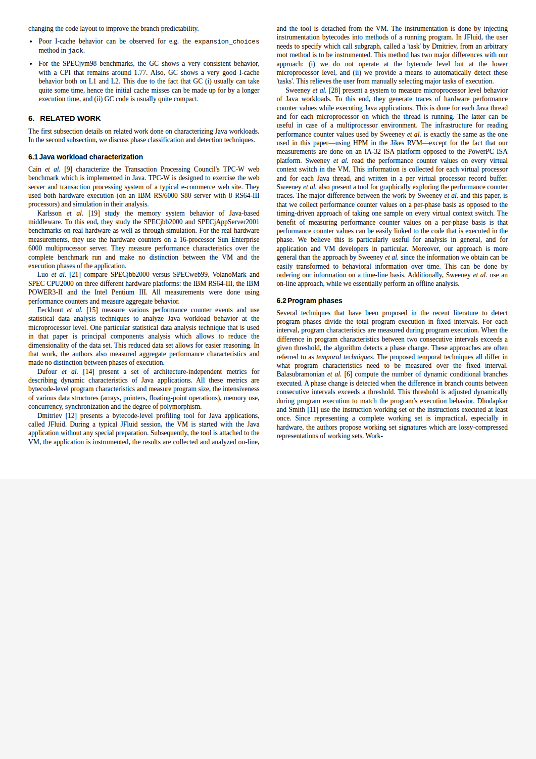changing the code layout to improve the branch predictability.
Poor I-cache behavior can be observed for e.g. the expansion_choices method in jack.
For the SPECjvm98 benchmarks, the GC shows a very consistent behavior, with a CPI that remains around 1.77. Also, GC shows a very good I-cache behavior both on L1 and L2. This due to the fact that GC (i) usually can take quite some time, hence the initial cache misses can be made up for by a longer execution time, and (ii) GC code is usually quite compact.
6. RELATED WORK
The first subsection details on related work done on characterizing Java workloads. In the second subsection, we discuss phase classification and detection techniques.
6.1 Java workload characterization
Cain et al. [9] characterize the Transaction Processing Council's TPC-W web benchmark which is implemented in Java. TPC-W is designed to exercise the web server and transaction processing system of a typical e-commerce web site. They used both hardware execution (on an IBM RS/6000 S80 server with 8 RS64-III processors) and simulation in their analysis.
Karlsson et al. [19] study the memory system behavior of Java-based middleware. To this end, they study the SPECjbb2000 and SPECjAppServer2001 benchmarks on real hardware as well as through simulation. For the real hardware measurements, they use the hardware counters on a 16-processor Sun Enterprise 6000 multiprocessor server. They measure performance characteristics over the complete benchmark run and make no distinction between the VM and the execution phases of the application.
Luo et al. [21] compare SPECjbb2000 versus SPECweb99, VolanoMark and SPEC CPU2000 on three different hardware platforms: the IBM RS64-III, the IBM POWER3-II and the Intel Pentium III. All measurements were done using performance counters and measure aggregate behavior.
Eeckhout et al. [15] measure various performance counter events and use statistical data analysis techniques to analyze Java workload behavior at the microprocessor level. One particular statistical data analysis technique that is used in that paper is principal components analysis which allows to reduce the dimensionality of the data set. This reduced data set allows for easier reasoning. In that work, the authors also measured aggregate performance characteristics and made no distinction between phases of execution.
Dufour et al. [14] present a set of architecture-independent metrics for describing dynamic characteristics of Java applications. All these metrics are bytecode-level program characteristics and measure program size, the intensiveness of various data structures (arrays, pointers, floating-point operations), memory use, concurrency, synchronization and the degree of polymorphism.
Dmitriev [12] presents a bytecode-level profiling tool for Java applications, called JFluid. During a typical JFluid session, the VM is started with the Java application without any special preparation. Subsequently, the tool is attached to the VM, the application is instrumented, the results are collected and analyzed on-line, and the tool is detached from the VM. The instrumentation is done by injecting instrumentation bytecodes into methods of a running program. In JFluid, the user needs to specify which call subgraph, called a 'task' by Dmitriev, from an arbitrary root method is to be instrumented. This method has two major differences with our approach: (i) we do not operate at the bytecode level but at the lower microprocessor level, and (ii) we provide a means to automatically detect these 'tasks'. This relieves the user from manually selecting major tasks of execution.
Sweeney et al. [28] present a system to measure microprocessor level behavior of Java workloads. To this end, they generate traces of hardware performance counter values while executing Java applications. This is done for each Java thread and for each microprocessor on which the thread is running. The latter can be useful in case of a multiprocessor environment. The infrastructure for reading performance counter values used by Sweeney et al. is exactly the same as the one used in this paper—using HPM in the Jikes RVM—except for the fact that our measurements are done on an IA-32 ISA platform opposed to the PowerPC ISA platform. Sweeney et al. read the performance counter values on every virtual context switch in the VM. This information is collected for each virtual processor and for each Java thread, and written in a per virtual processor record buffer. Sweeney et al. also present a tool for graphically exploring the performance counter traces. The major difference between the work by Sweeney et al. and this paper, is that we collect performance counter values on a per-phase basis as opposed to the timing-driven approach of taking one sample on every virtual context switch. The benefit of measuring performance counter values on a per-phase basis is that performance counter values can be easily linked to the code that is executed in the phase. We believe this is particularly useful for analysis in general, and for application and VM developers in particular. Moreover, our approach is more general than the approach by Sweeney et al. since the information we obtain can be easily transformed to behavioral information over time. This can be done by ordering our information on a time-line basis. Additionally, Sweeney et al. use an on-line approach, while we essentially perform an offline analysis.
6.2 Program phases
Several techniques that have been proposed in the recent literature to detect program phases divide the total program execution in fixed intervals. For each interval, program characteristics are measured during program execution. When the difference in program characteristics between two consecutive intervals exceeds a given threshold, the algorithm detects a phase change. These approaches are often referred to as temporal techniques. The proposed temporal techniques all differ in what program characteristics need to be measured over the fixed interval. Balasubramonian et al. [6] compute the number of dynamic conditional branches executed. A phase change is detected when the difference in branch counts between consecutive intervals exceeds a threshold. This threshold is adjusted dynamically during program execution to match the program's execution behavior. Dhodapkar and Smith [11] use the instruction working set or the instructions executed at least once. Since representing a complete working set is impractical, especially in hardware, the authors propose working set signatures which are lossy-compressed representations of working sets. Work-